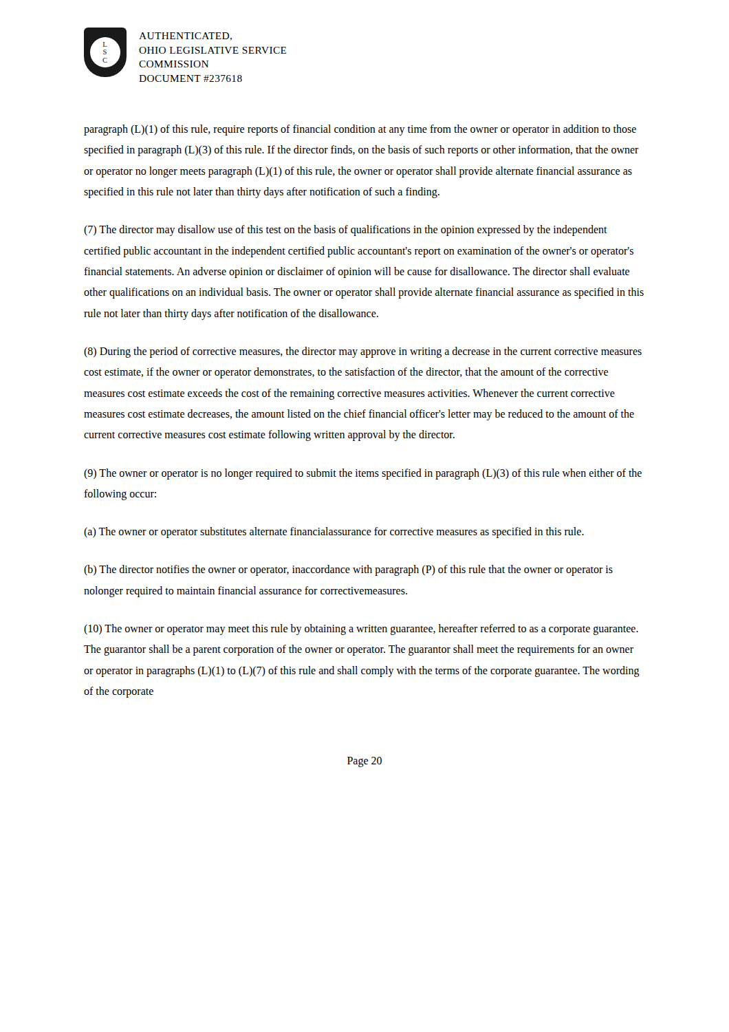L
S
C
AUTHENTICATED,
OHIO LEGISLATIVE SERVICE
COMMISSION
DOCUMENT #237618
paragraph (L)(1) of this rule, require reports of financial condition at any time from the owner or operator in addition to those specified in paragraph (L)(3) of this rule. If the director finds, on the basis of such reports or other information, that the owner or operator no longer meets paragraph (L)(1) of this rule, the owner or operator shall provide alternate financial assurance as specified in this rule not later than thirty days after notification of such a finding.
(7) The director may disallow use of this test on the basis of qualifications in the opinion expressed by the independent certified public accountant in the independent certified public accountant's report on examination of the owner's or operator's financial statements. An adverse opinion or disclaimer of opinion will be cause for disallowance. The director shall evaluate other qualifications on an individual basis. The owner or operator shall provide alternate financial assurance as specified in this rule not later than thirty days after notification of the disallowance.
(8) During the period of corrective measures, the director may approve in writing a decrease in the current corrective measures cost estimate, if the owner or operator demonstrates, to the satisfaction of the director, that the amount of the corrective measures cost estimate exceeds the cost of the remaining corrective measures activities. Whenever the current corrective measures cost estimate decreases, the amount listed on the chief financial officer's letter may be reduced to the amount of the current corrective measures cost estimate following written approval by the director.
(9) The owner or operator is no longer required to submit the items specified in paragraph (L)(3) of this rule when either of the following occur:
(a) The owner or operator substitutes alternate financialassurance for corrective measures as specified in this rule.
(b) The director notifies the owner or operator, inaccordance with paragraph (P) of this rule that the owner or operator is nolonger required to maintain financial assurance for correctivemeasures.
(10) The owner or operator may meet this rule by obtaining a written guarantee, hereafter referred to as a corporate guarantee. The guarantor shall be a parent corporation of the owner or operator. The guarantor shall meet the requirements for an owner or operator in paragraphs (L)(1) to (L)(7) of this rule and shall comply with the terms of the corporate guarantee. The wording of the corporate
Page 20